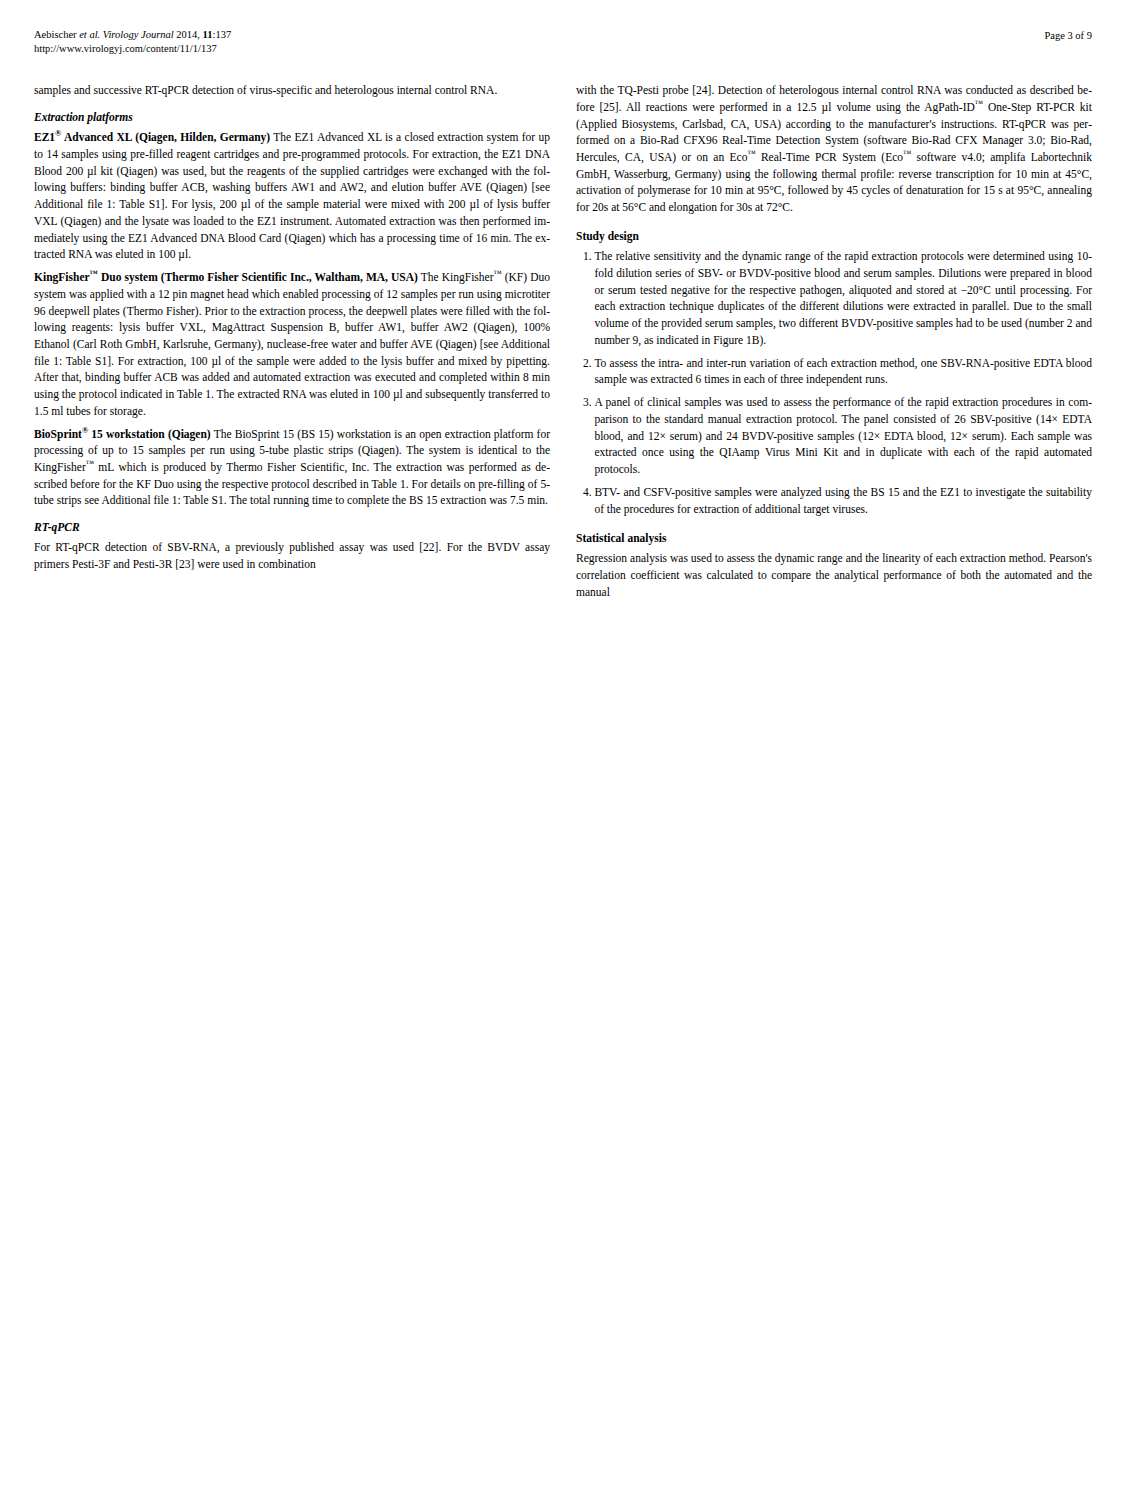Aebischer et al. Virology Journal 2014, 11:137
http://www.virologyj.com/content/11/1/137
Page 3 of 9
samples and successive RT-qPCR detection of virus-specific and heterologous internal control RNA.
Extraction platforms
EZ1® Advanced XL (Qiagen, Hilden, Germany) The EZ1 Advanced XL is a closed extraction system for up to 14 samples using pre-filled reagent cartridges and pre-programmed protocols. For extraction, the EZ1 DNA Blood 200 µl kit (Qiagen) was used, but the reagents of the supplied cartridges were exchanged with the following buffers: binding buffer ACB, washing buffers AW1 and AW2, and elution buffer AVE (Qiagen) [see Additional file 1: Table S1]. For lysis, 200 µl of the sample material were mixed with 200 µl of lysis buffer VXL (Qiagen) and the lysate was loaded to the EZ1 instrument. Automated extraction was then performed immediately using the EZ1 Advanced DNA Blood Card (Qiagen) which has a processing time of 16 min. The extracted RNA was eluted in 100 µl.
KingFisher™ Duo system (Thermo Fisher Scientific Inc., Waltham, MA, USA) The KingFisher™ (KF) Duo system was applied with a 12 pin magnet head which enabled processing of 12 samples per run using microtiter 96 deepwell plates (Thermo Fisher). Prior to the extraction process, the deepwell plates were filled with the following reagents: lysis buffer VXL, MagAttract Suspension B, buffer AW1, buffer AW2 (Qiagen), 100% Ethanol (Carl Roth GmbH, Karlsruhe, Germany), nuclease-free water and buffer AVE (Qiagen) [see Additional file 1: Table S1]. For extraction, 100 µl of the sample were added to the lysis buffer and mixed by pipetting. After that, binding buffer ACB was added and automated extraction was executed and completed within 8 min using the protocol indicated in Table 1. The extracted RNA was eluted in 100 µl and subsequently transferred to 1.5 ml tubes for storage.
BioSprint® 15 workstation (Qiagen) The BioSprint 15 (BS 15) workstation is an open extraction platform for processing of up to 15 samples per run using 5-tube plastic strips (Qiagen). The system is identical to the KingFisher™ mL which is produced by Thermo Fisher Scientific, Inc. The extraction was performed as described before for the KF Duo using the respective protocol described in Table 1. For details on pre-filling of 5-tube strips see Additional file 1: Table S1. The total running time to complete the BS 15 extraction was 7.5 min.
RT-qPCR
For RT-qPCR detection of SBV-RNA, a previously published assay was used [22]. For the BVDV assay primers Pesti-3F and Pesti-3R [23] were used in combination
with the TQ-Pesti probe [24]. Detection of heterologous internal control RNA was conducted as described before [25]. All reactions were performed in a 12.5 µl volume using the AgPath-ID™ One-Step RT-PCR kit (Applied Biosystems, Carlsbad, CA, USA) according to the manufacturer's instructions. RT-qPCR was performed on a Bio-Rad CFX96 Real-Time Detection System (software Bio-Rad CFX Manager 3.0; Bio-Rad, Hercules, CA, USA) or on an Eco™ Real-Time PCR System (Eco™ software v4.0; amplifa Labortechnik GmbH, Wasserburg, Germany) using the following thermal profile: reverse transcription for 10 min at 45°C, activation of polymerase for 10 min at 95°C, followed by 45 cycles of denaturation for 15 s at 95°C, annealing for 20s at 56°C and elongation for 30s at 72°C.
Study design
The relative sensitivity and the dynamic range of the rapid extraction protocols were determined using 10-fold dilution series of SBV- or BVDV-positive blood and serum samples. Dilutions were prepared in blood or serum tested negative for the respective pathogen, aliquoted and stored at −20°C until processing. For each extraction technique duplicates of the different dilutions were extracted in parallel. Due to the small volume of the provided serum samples, two different BVDV-positive samples had to be used (number 2 and number 9, as indicated in Figure 1B).
To assess the intra- and inter-run variation of each extraction method, one SBV-RNA-positive EDTA blood sample was extracted 6 times in each of three independent runs.
A panel of clinical samples was used to assess the performance of the rapid extraction procedures in comparison to the standard manual extraction protocol. The panel consisted of 26 SBV-positive (14× EDTA blood, and 12× serum) and 24 BVDV-positive samples (12× EDTA blood, 12× serum). Each sample was extracted once using the QIAamp Virus Mini Kit and in duplicate with each of the rapid automated protocols.
BTV- and CSFV-positive samples were analyzed using the BS 15 and the EZ1 to investigate the suitability of the procedures for extraction of additional target viruses.
Statistical analysis
Regression analysis was used to assess the dynamic range and the linearity of each extraction method. Pearson's correlation coefficient was calculated to compare the analytical performance of both the automated and the manual